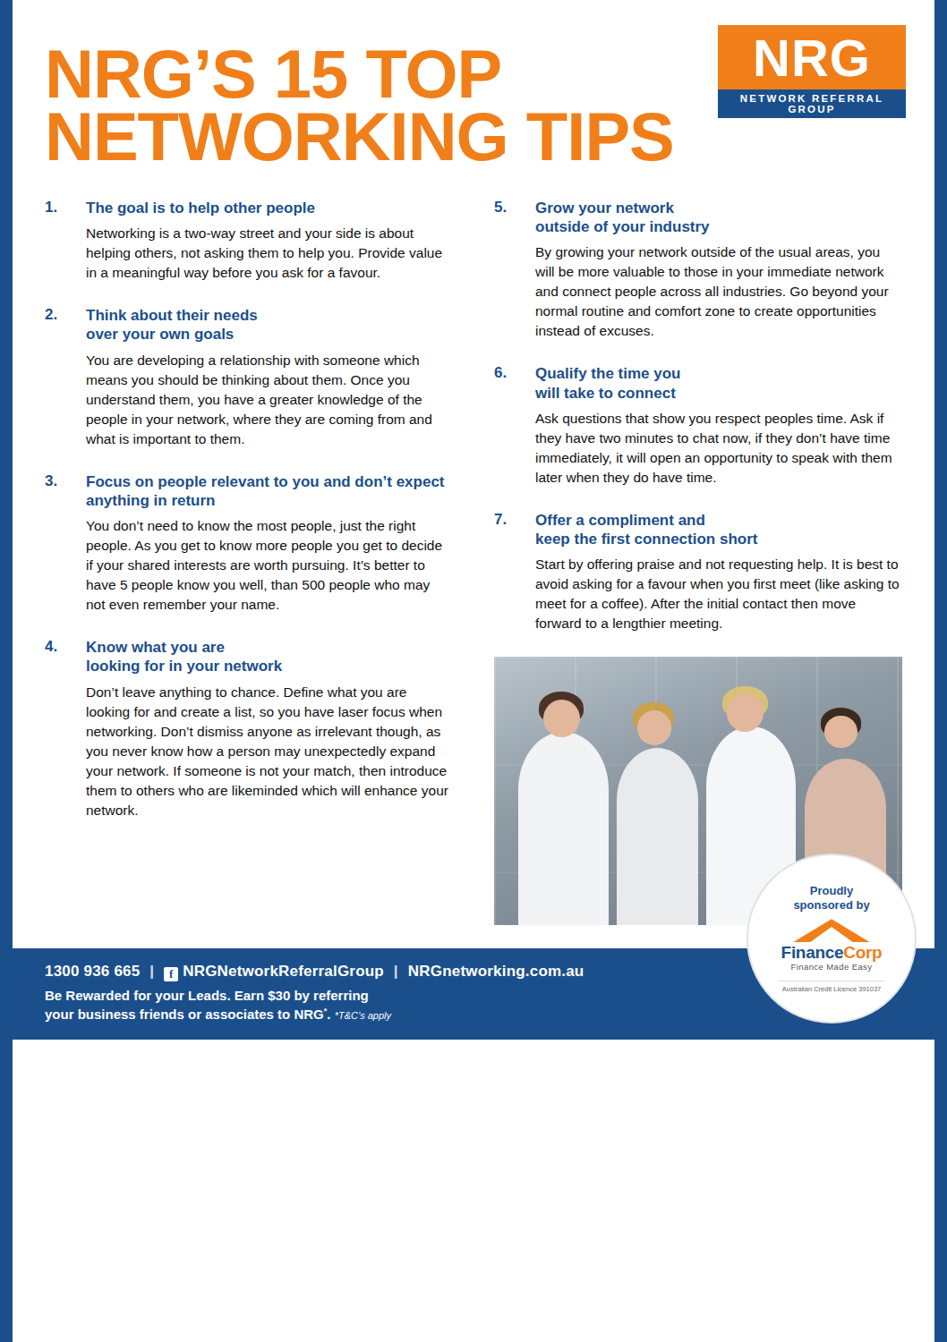NRG
NETWORK REFERRAL GROUP
NRG’S 15 TOP
NETWORKING TIPS
The goal is to help other people
Networking is a two-way street and your side is about helping others, not asking them to help you. Provide value in a meaningful way before you ask for a favour.
Think about their needs
over your own goals
You are developing a relationship with someone which means you should be thinking about them. Once you understand them, you have a greater knowledge of the people in your network, where they are coming from and what is important to them.
Focus on people relevant to you and don’t expect anything in return
You don’t need to know the most people, just the right people. As you get to know more people you get to decide if your shared interests are worth pursuing. It’s better to have 5 people know you well, than 500 people who may not even remember your name.
Know what you are
looking for in your network
Don’t leave anything to chance. Define what you are looking for and create a list, so you have laser focus when networking. Don’t dismiss anyone as irrelevant though, as you never know how a person may unexpectedly expand your network. If someone is not your match, then introduce them to others who are likeminded which will enhance your network.
Grow your network
outside of your industry
By growing your network outside of the usual areas, you will be more valuable to those in your immediate network and connect people across all industries. Go beyond your normal routine and comfort zone to create opportunities instead of excuses.
Qualify the time you
will take to connect
Ask questions that show you respect peoples time. Ask if they have two minutes to chat now, if they don’t have time immediately, it will open an opportunity to speak with them later when they do have time.
Offer a compliment and
keep the first connection short
Start by offering praise and not requesting help. It is best to avoid asking for a favour when you first meet (like asking to meet for a coffee). After the initial contact then move forward to a lengthier meeting.
1300 936 665 | f NRGNetworkReferralGroup | NRGnetworking.com.au
Be Rewarded for your Leads. Earn $30 by referring
your business friends or associates to NRG*. *T&C’s apply
Proudly
sponsored by
FinanceCorp
Finance Made Easy
Australian Credit Licence 391037